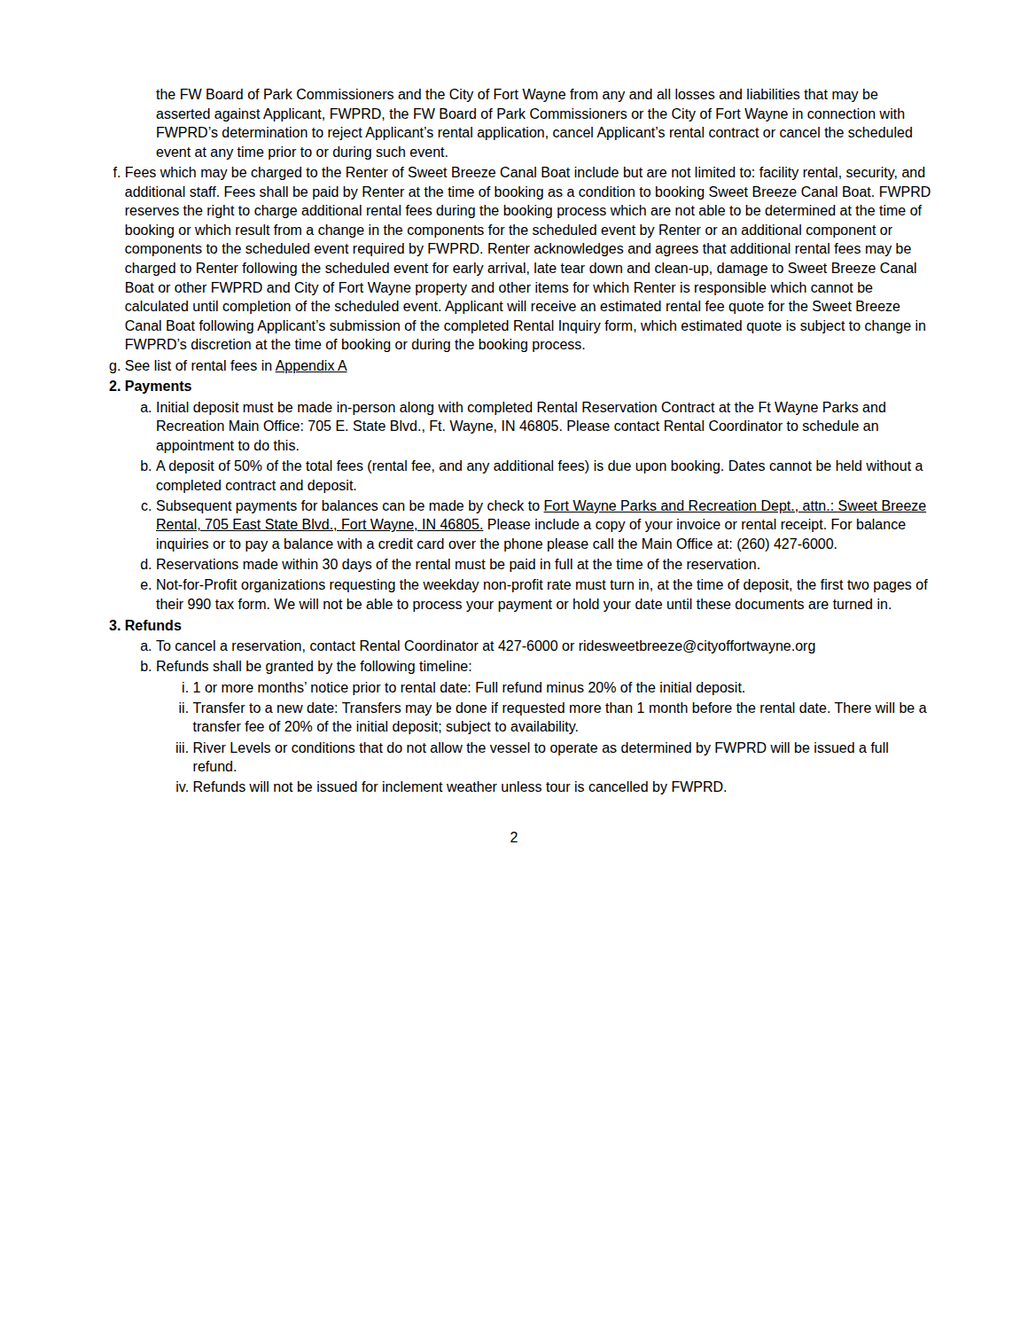the FW Board of Park Commissioners and the City of Fort Wayne from any and all losses and liabilities that may be asserted against Applicant, FWPRD, the FW Board of Park Commissioners or the City of Fort Wayne in connection with FWPRD’s determination to reject Applicant’s rental application, cancel Applicant’s rental contract or cancel the scheduled event at any time prior to or during such event.
Fees which may be charged to the Renter of Sweet Breeze Canal Boat include but are not limited to: facility rental, security, and additional staff. Fees shall be paid by Renter at the time of booking as a condition to booking Sweet Breeze Canal Boat. FWPRD reserves the right to charge additional rental fees during the booking process which are not able to be determined at the time of booking or which result from a change in the components for the scheduled event by Renter or an additional component or components to the scheduled event required by FWPRD. Renter acknowledges and agrees that additional rental fees may be charged to Renter following the scheduled event for early arrival, late tear down and clean-up, damage to Sweet Breeze Canal Boat or other FWPRD and City of Fort Wayne property and other items for which Renter is responsible which cannot be calculated until completion of the scheduled event. Applicant will receive an estimated rental fee quote for the Sweet Breeze Canal Boat following Applicant’s submission of the completed Rental Inquiry form, which estimated quote is subject to change in FWPRD’s discretion at the time of booking or during the booking process.
See list of rental fees in Appendix A
Payments
Initial deposit must be made in-person along with completed Rental Reservation Contract at the Ft Wayne Parks and Recreation Main Office: 705 E. State Blvd., Ft. Wayne, IN 46805. Please contact Rental Coordinator to schedule an appointment to do this.
A deposit of 50% of the total fees (rental fee, and any additional fees) is due upon booking. Dates cannot be held without a completed contract and deposit.
Subsequent payments for balances can be made by check to Fort Wayne Parks and Recreation Dept., attn.: Sweet Breeze Rental, 705 East State Blvd., Fort Wayne, IN 46805. Please include a copy of your invoice or rental receipt. For balance inquiries or to pay a balance with a credit card over the phone please call the Main Office at: (260) 427-6000.
Reservations made within 30 days of the rental must be paid in full at the time of the reservation.
Not-for-Profit organizations requesting the weekday non-profit rate must turn in, at the time of deposit, the first two pages of their 990 tax form. We will not be able to process your payment or hold your date until these documents are turned in.
Refunds
To cancel a reservation, contact Rental Coordinator at 427-6000 or ridesweetbreeze@cityoffortwayne.org
Refunds shall be granted by the following timeline:
1 or more months’ notice prior to rental date: Full refund minus 20% of the initial deposit.
Transfer to a new date: Transfers may be done if requested more than 1 month before the rental date. There will be a transfer fee of 20% of the initial deposit; subject to availability.
River Levels or conditions that do not allow the vessel to operate as determined by FWPRD will be issued a full refund.
Refunds will not be issued for inclement weather unless tour is cancelled by FWPRD.
2